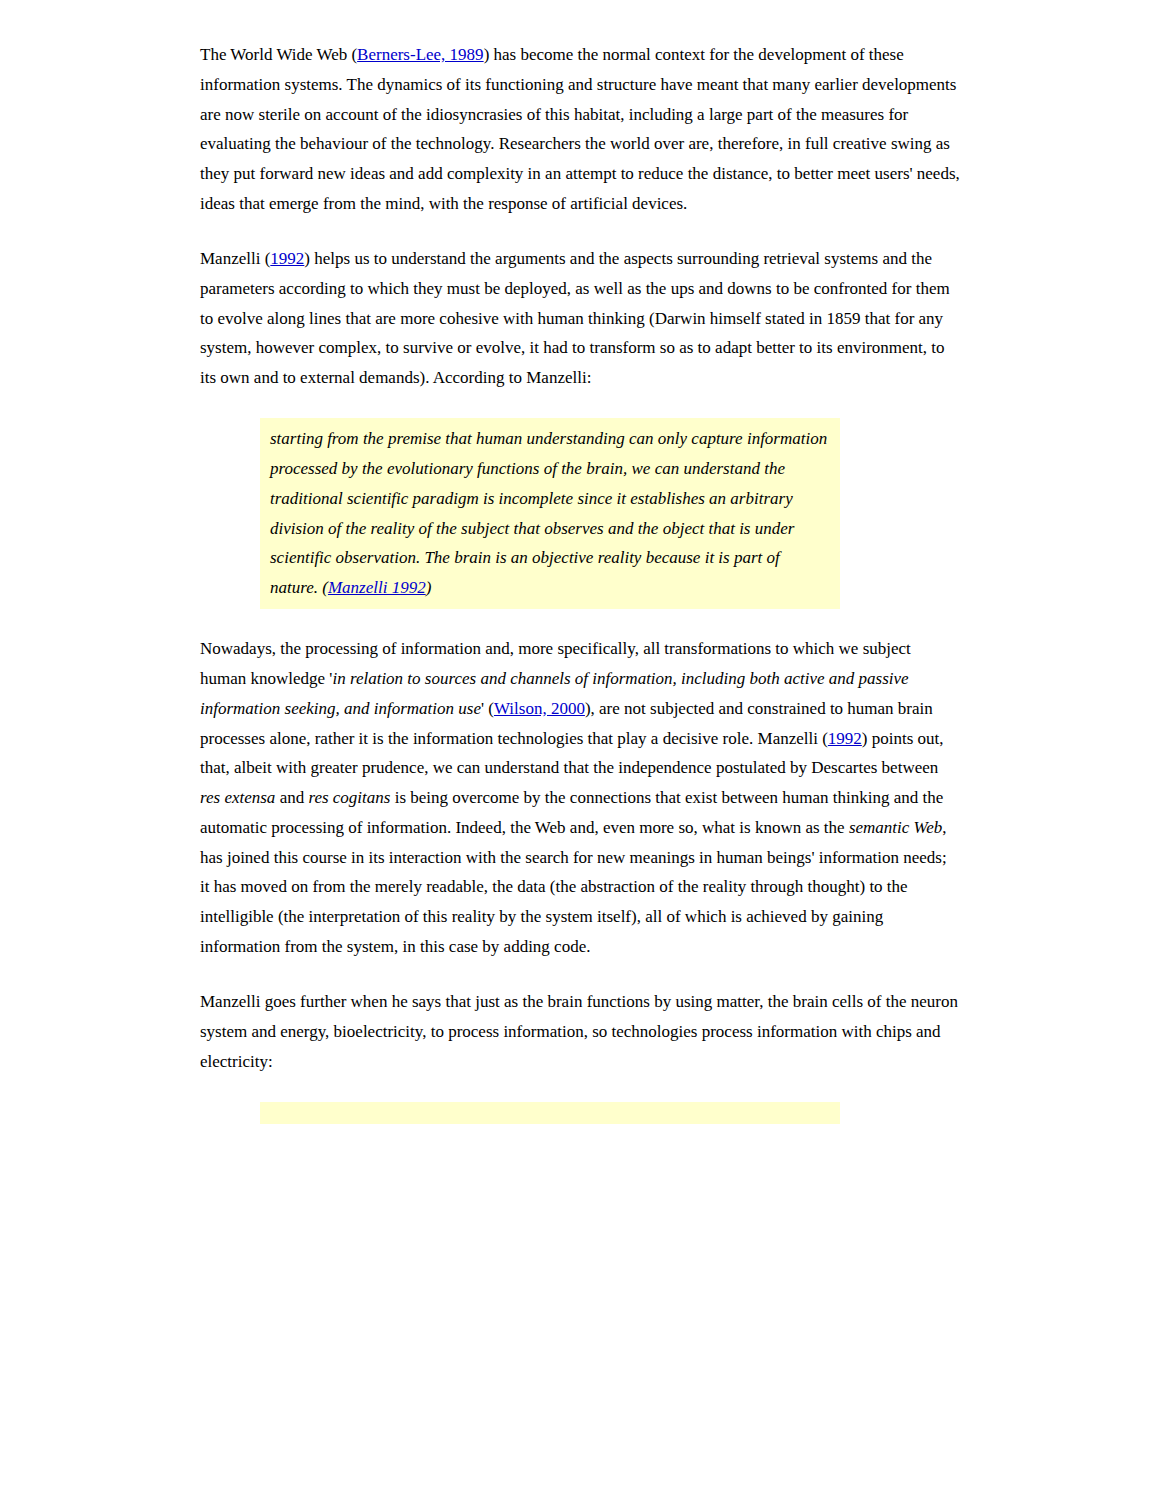The World Wide Web (Berners-Lee, 1989) has become the normal context for the development of these information systems. The dynamics of its functioning and structure have meant that many earlier developments are now sterile on account of the idiosyncrasies of this habitat, including a large part of the measures for evaluating the behaviour of the technology. Researchers the world over are, therefore, in full creative swing as they put forward new ideas and add complexity in an attempt to reduce the distance, to better meet users' needs, ideas that emerge from the mind, with the response of artificial devices.
Manzelli (1992) helps us to understand the arguments and the aspects surrounding retrieval systems and the parameters according to which they must be deployed, as well as the ups and downs to be confronted for them to evolve along lines that are more cohesive with human thinking (Darwin himself stated in 1859 that for any system, however complex, to survive or evolve, it had to transform so as to adapt better to its environment, to its own and to external demands). According to Manzelli:
starting from the premise that human understanding can only capture information processed by the evolutionary functions of the brain, we can understand the traditional scientific paradigm is incomplete since it establishes an arbitrary division of the reality of the subject that observes and the object that is under scientific observation. The brain is an objective reality because it is part of nature. (Manzelli 1992)
Nowadays, the processing of information and, more specifically, all transformations to which we subject human knowledge 'in relation to sources and channels of information, including both active and passive information seeking, and information use' (Wilson, 2000), are not subjected and constrained to human brain processes alone, rather it is the information technologies that play a decisive role. Manzelli (1992) points out, that, albeit with greater prudence, we can understand that the independence postulated by Descartes between res extensa and res cogitans is being overcome by the connections that exist between human thinking and the automatic processing of information. Indeed, the Web and, even more so, what is known as the semantic Web, has joined this course in its interaction with the search for new meanings in human beings' information needs; it has moved on from the merely readable, the data (the abstraction of the reality through thought) to the intelligible (the interpretation of this reality by the system itself), all of which is achieved by gaining information from the system, in this case by adding code.
Manzelli goes further when he says that just as the brain functions by using matter, the brain cells of the neuron system and energy, bioelectricity, to process information, so technologies process information with chips and electricity: